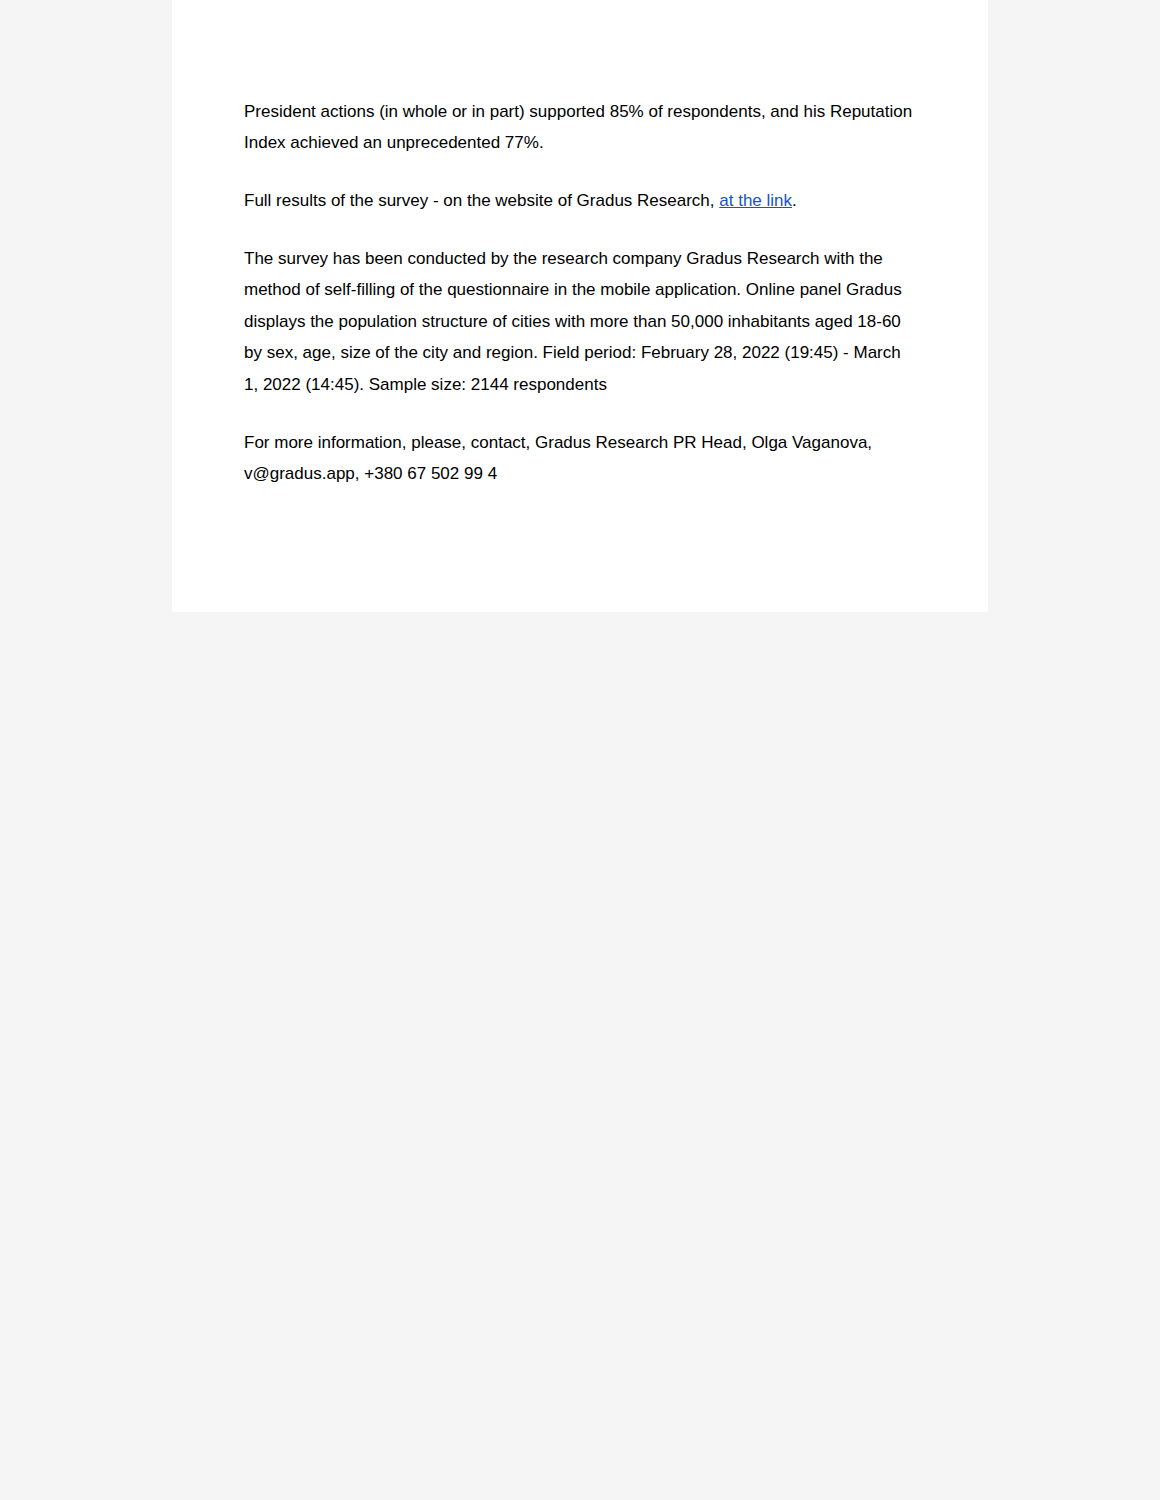President actions (in whole or in part) supported 85% of respondents, and his Reputation Index achieved an unprecedented 77%.
Full results of the survey - on the website of Gradus Research, at the link.
The survey has been conducted by the research company Gradus Research with the method of self-filling of the questionnaire in the mobile application. Online panel Gradus displays the population structure of cities with more than 50,000 inhabitants aged 18-60 by sex, age, size of the city and region. Field period: February 28, 2022 (19:45) - March 1, 2022 (14:45). Sample size: 2144 respondents
For more information, please, contact, Gradus Research PR Head, Olga Vaganova, v@gradus.app, +380 67 502 99 4